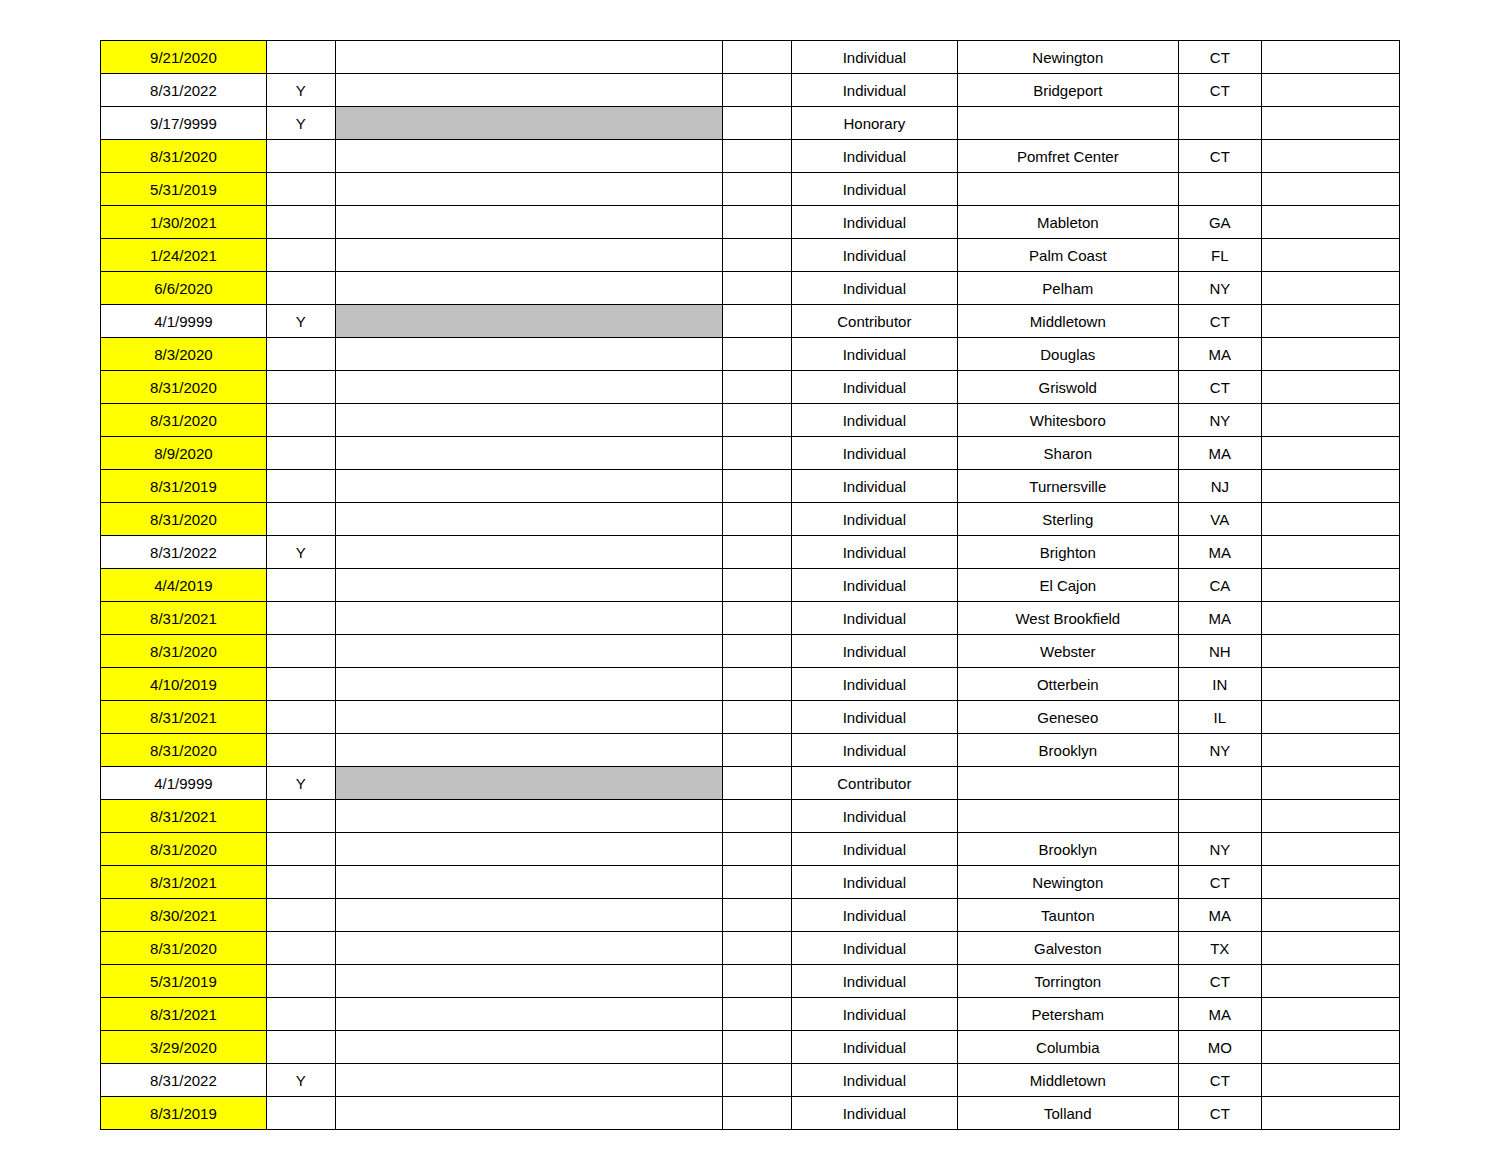| 9/21/2020 | | | | Individual | Newington | CT | |
| 8/31/2022 | Y | | | Individual | Bridgeport | CT | |
| 9/17/9999 | Y | | | Honorary | | | |
| 8/31/2020 | | | | Individual | Pomfret Center | CT | |
| 5/31/2019 | | | | Individual | | | |
| 1/30/2021 | | | | Individual | Mableton | GA | |
| 1/24/2021 | | | | Individual | Palm Coast | FL | |
| 6/6/2020 | | | | Individual | Pelham | NY | |
| 4/1/9999 | Y | | | Contributor | Middletown | CT | |
| 8/3/2020 | | | | Individual | Douglas | MA | |
| 8/31/2020 | | | | Individual | Griswold | CT | |
| 8/31/2020 | | | | Individual | Whitesboro | NY | |
| 8/9/2020 | | | | Individual | Sharon | MA | |
| 8/31/2019 | | | | Individual | Turnersville | NJ | |
| 8/31/2020 | | | | Individual | Sterling | VA | |
| 8/31/2022 | Y | | | Individual | Brighton | MA | |
| 4/4/2019 | | | | Individual | El Cajon | CA | |
| 8/31/2021 | | | | Individual | West Brookfield | MA | |
| 8/31/2020 | | | | Individual | Webster | NH | |
| 4/10/2019 | | | | Individual | Otterbein | IN | |
| 8/31/2021 | | | | Individual | Geneseo | IL | |
| 8/31/2020 | | | | Individual | Brooklyn | NY | |
| 4/1/9999 | Y | | | Contributor | | | |
| 8/31/2021 | | | | Individual | | | |
| 8/31/2020 | | | | Individual | Brooklyn | NY | |
| 8/31/2021 | | | | Individual | Newington | CT | |
| 8/30/2021 | | | | Individual | Taunton | MA | |
| 8/31/2020 | | | | Individual | Galveston | TX | |
| 5/31/2019 | | | | Individual | Torrington | CT | |
| 8/31/2021 | | | | Individual | Petersham | MA | |
| 3/29/2020 | | | | Individual | Columbia | MO | |
| 8/31/2022 | Y | | | Individual | Middletown | CT | |
| 8/31/2019 | | | | Individual | Tolland | CT | |